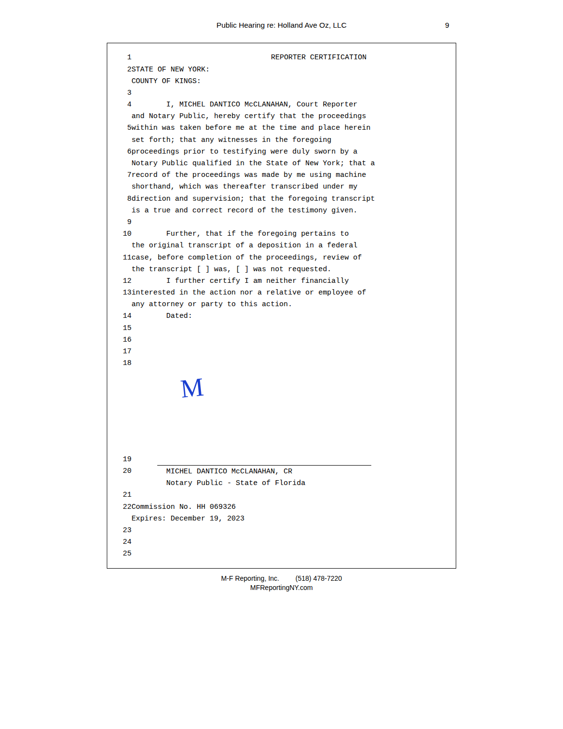Public Hearing re: Holland Ave Oz, LLC
9
| 1 | REPORTER CERTIFICATION |
| 2 | STATE OF NEW YORK: COUNTY OF KINGS: |
| 3 | |
| 4 | I, MICHEL DANTICO McCLANAHAN, Court Reporter and Notary Public, hereby certify that the proceedings |
| 5 | within was taken before me at the time and place herein set forth; that any witnesses in the foregoing |
| 6 | proceedings prior to testifying were duly sworn by a Notary Public qualified in the State of New York; that a |
| 7 | record of the proceedings was made by me using machine shorthand, which was thereafter transcribed under my |
| 8 | direction and supervision; that the foregoing transcript is a true and correct record of the testimony given. |
| 9 | |
| 10 | Further, that if the foregoing pertains to the original transcript of a deposition in a federal |
| 11 | case, before completion of the proceedings, review of the transcript [ ] was, [ ] was not requested. |
| 12 | I further certify I am neither financially |
| 13 | interested in the action nor a relative or employee of any attorney or party to this action. |
| 14 | Dated: |
| 15 | |
| 16 | |
| 17 | |
| 18 | M |
| 19 | |
| 20 | MICHEL DANTICO McCLANAHAN, CR Notary Public - State of Florida |
| 21 | |
| 22 | Commission No. HH 069326 Expires: December 19, 2023 |
| 23 | |
| 24 | |
| 25 | |
M-F Reporting, Inc.(518) 478-7220
MFReportingNY.com